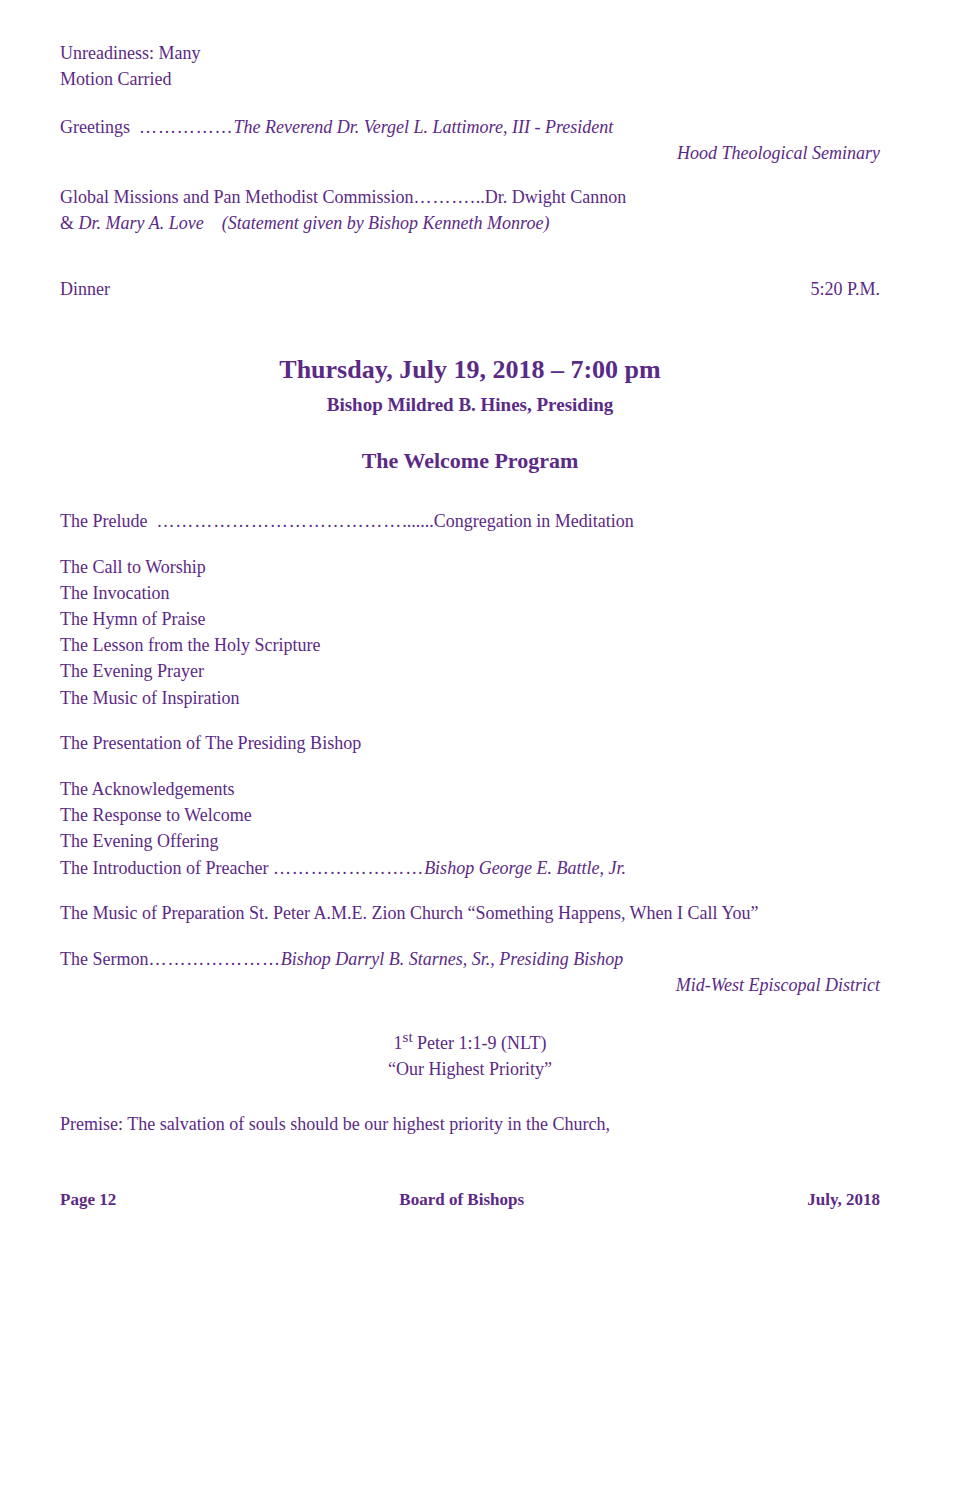Unreadiness: Many
Motion Carried
Greetings ……………The Reverend Dr. Vergel L. Lattimore, III - President
Hood Theological Seminary
Global Missions and Pan Methodist Commission………...Dr. Dwight Cannon
& Dr. Mary A. Love (Statement given by Bishop Kenneth Monroe)
Dinner 5:20 P.M.
Thursday, July 19, 2018 – 7:00 pm
Bishop Mildred B. Hines, Presiding
The Welcome Program
The Prelude ………………………………….......Congregation in Meditation
The Call to Worship
The Invocation
The Hymn of Praise
The Lesson from the Holy Scripture
The Evening Prayer
The Music of Inspiration
The Presentation of The Presiding Bishop
The Acknowledgements
The Response to Welcome
The Evening Offering
The Introduction of Preacher ……………………Bishop George E. Battle, Jr.
The Music of Preparation St. Peter A.M.E. Zion Church “Something Happens, When I Call You”
The Sermon…………………Bishop Darryl B. Starnes, Sr., Presiding Bishop
Mid-West Episcopal District
1st Peter 1:1-9 (NLT)
“Our Highest Priority”
Premise: The salvation of souls should be our highest priority in the Church,
Page 12 Board of Bishops July, 2018